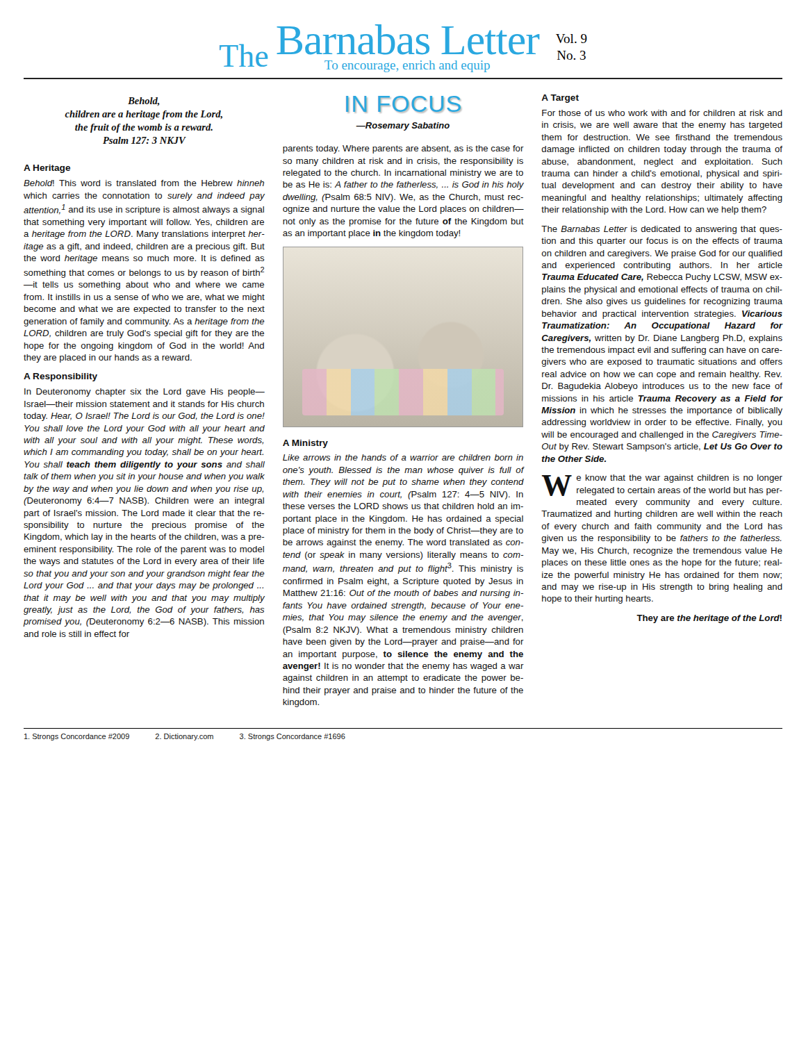The
Barnabas Letter
To encourage, enrich and equip
Vol. 9
No. 3
Behold,
children are a heritage from the Lord,
the fruit of the womb is a reward.
Psalm 127: 3 NKJV
A Heritage
Behold! This word is translated from the Hebrew hinneh which carries the connotation to surely and indeed pay attention,1 and its use in scripture is almost always a signal that something very important will follow. Yes, children are a heritage from the LORD. Many translations interpret heritage as a gift, and indeed, children are a precious gift. But the word heritage means so much more. It is defined as something that comes or belongs to us by reason of birth2—it tells us something about who and where we came from. It instills in us a sense of who we are, what we might become and what we are expected to transfer to the next generation of family and community. As a heritage from the LORD, children are truly God's special gift for they are the hope for the ongoing kingdom of God in the world! And they are placed in our hands as a reward.
A Responsibility
In Deuteronomy chapter six the Lord gave His people—Israel—their mission statement and it stands for His church today. Hear, O Israel! The Lord is our God, the Lord is one! You shall love the Lord your God with all your heart and with all your soul and with all your might. These words, which I am commanding you today, shall be on your heart. You shall teach them diligently to your sons and shall talk of them when you sit in your house and when you walk by the way and when you lie down and when you rise up, (Deuteronomy 6:4—7 NASB). Children were an integral part of Israel's mission. The Lord made it clear that the responsibility to nurture the precious promise of the Kingdom, which lay in the hearts of the children, was a preeminent responsibility. The role of the parent was to model the ways and statutes of the Lord in every area of their life so that you and your son and your grandson might fear the Lord your God ... and that your days may be prolonged ... that it may be well with you and that you may multiply greatly, just as the Lord, the God of your fathers, has promised you, (Deuteronomy 6:2—6 NASB). This mission and role is still in effect for
IN FOCUS
—Rosemary Sabatino
parents today. Where parents are absent, as is the case for so many children at risk and in crisis, the responsibility is relegated to the church. In incarnational ministry we are to be as He is: A father to the fatherless, ... is God in his holy dwelling, (Psalm 68:5 NIV). We, as the Church, must recognize and nurture the value the Lord places on children—not only as the promise for the future of the Kingdom but as an important place in the kingdom today!
A Ministry
Like arrows in the hands of a warrior are children born in one's youth. Blessed is the man whose quiver is full of them. They will not be put to shame when they contend with their enemies in court, (Psalm 127: 4—5 NIV). In these verses the LORD shows us that children hold an important place in the Kingdom. He has ordained a special place of ministry for them in the body of Christ—they are to be arrows against the enemy. The word translated as contend (or speak in many versions) literally means to command, warn, threaten and put to flight3. This ministry is confirmed in Psalm eight, a Scripture quoted by Jesus in Matthew 21:16: Out of the mouth of babes and nursing infants You have ordained strength, because of Your enemies, that You may silence the enemy and the avenger, (Psalm 8:2 NKJV). What a tremendous ministry children have been given by the Lord—prayer and praise—and for an important purpose, to silence the enemy and the avenger! It is no wonder that the enemy has waged a war against children in an attempt to eradicate the power behind their prayer and praise and to hinder the future of the kingdom.
A Target
For those of us who work with and for children at risk and in crisis, we are well aware that the enemy has targeted them for destruction. We see firsthand the tremendous damage inflicted on children today through the trauma of abuse, abandonment, neglect and exploitation. Such trauma can hinder a child's emotional, physical and spiritual development and can destroy their ability to have meaningful and healthy relationships; ultimately affecting their relationship with the Lord. How can we help them?
The Barnabas Letter is dedicated to answering that question and this quarter our focus is on the effects of trauma on children and caregivers. We praise God for our qualified and experienced contributing authors. In her article Trauma Educated Care, Rebecca Puchy LCSW, MSW explains the physical and emotional effects of trauma on children. She also gives us guidelines for recognizing trauma behavior and practical intervention strategies. Vicarious Traumatization: An Occupational Hazard for Caregivers, written by Dr. Diane Langberg Ph.D, explains the tremendous impact evil and suffering can have on caregivers who are exposed to traumatic situations and offers real advice on how we can cope and remain healthy. Rev. Dr. Bagudekia Alobeyo introduces us to the new face of missions in his article Trauma Recovery as a Field for Mission in which he stresses the importance of biblically addressing worldview in order to be effective. Finally, you will be encouraged and challenged in the Caregivers Time-Out by Rev. Stewart Sampson's article, Let Us Go Over to the Other Side.
We know that the war against children is no longer relegated to certain areas of the world but has permeated every community and every culture. Traumatized and hurting children are well within the reach of every church and faith community and the Lord has given us the responsibility to be fathers to the fatherless. May we, His Church, recognize the tremendous value He places on these little ones as the hope for the future; realize the powerful ministry He has ordained for them now; and may we rise-up in His strength to bring healing and hope to their hurting hearts.
They are the heritage of the Lord!
1. Strongs Concordance #2009 2. Dictionary.com 3. Strongs Concordance #1696